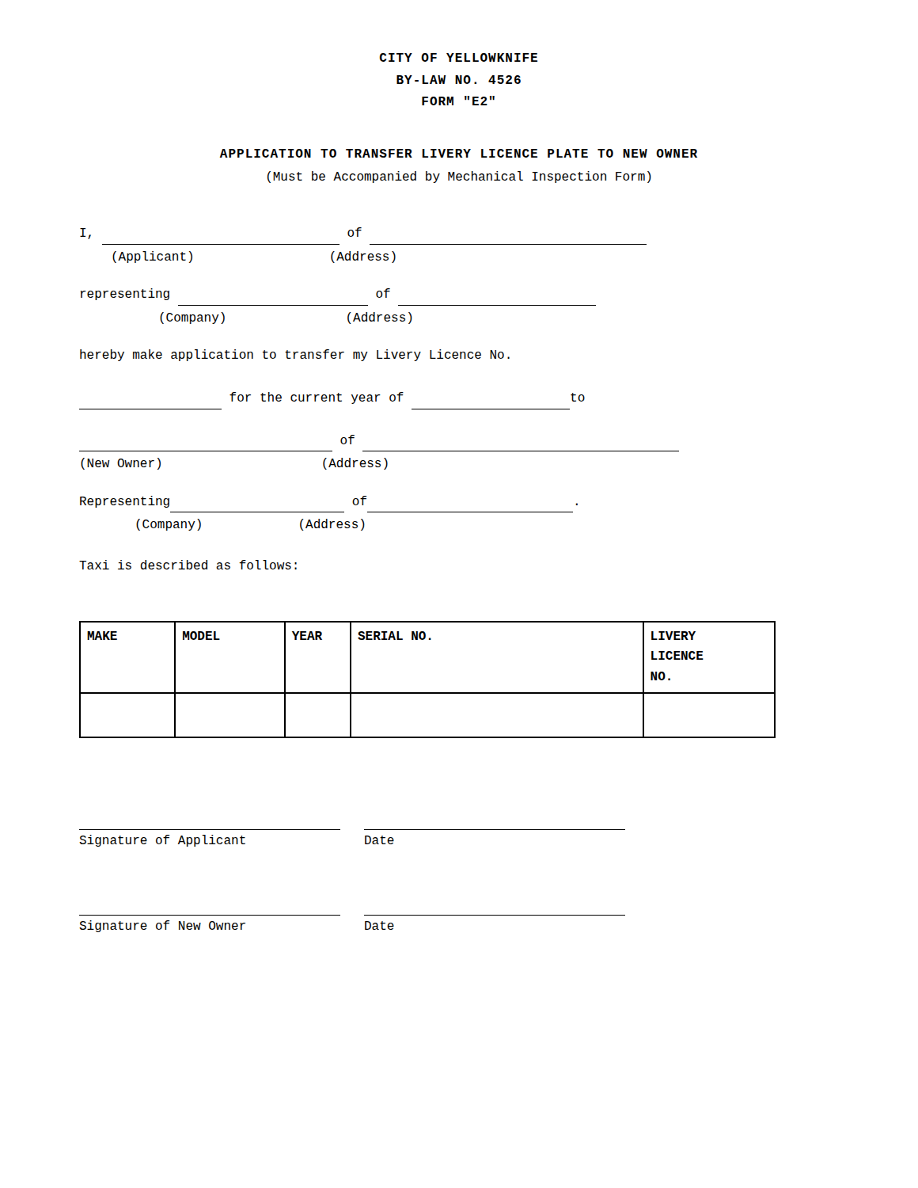CITY OF YELLOWKNIFE
BY-LAW NO. 4526
FORM "E2"
APPLICATION TO TRANSFER LIVERY LICENCE PLATE TO NEW OWNER
(Must be Accompanied by Mechanical Inspection Form)
I, of
(Applicant) (Address)
representing of
(Company) (Address)
hereby make application to transfer my Livery Licence No.
for the current year of to
of
(New Owner) (Address)
Representing of .
(Company) (Address)
Taxi is described as follows:
| MAKE | MODEL | YEAR | SERIAL NO. | LIVERY LICENCE NO. |
| --- | --- | --- | --- | --- |
Signature of Applicant Date
Signature of New Owner Date